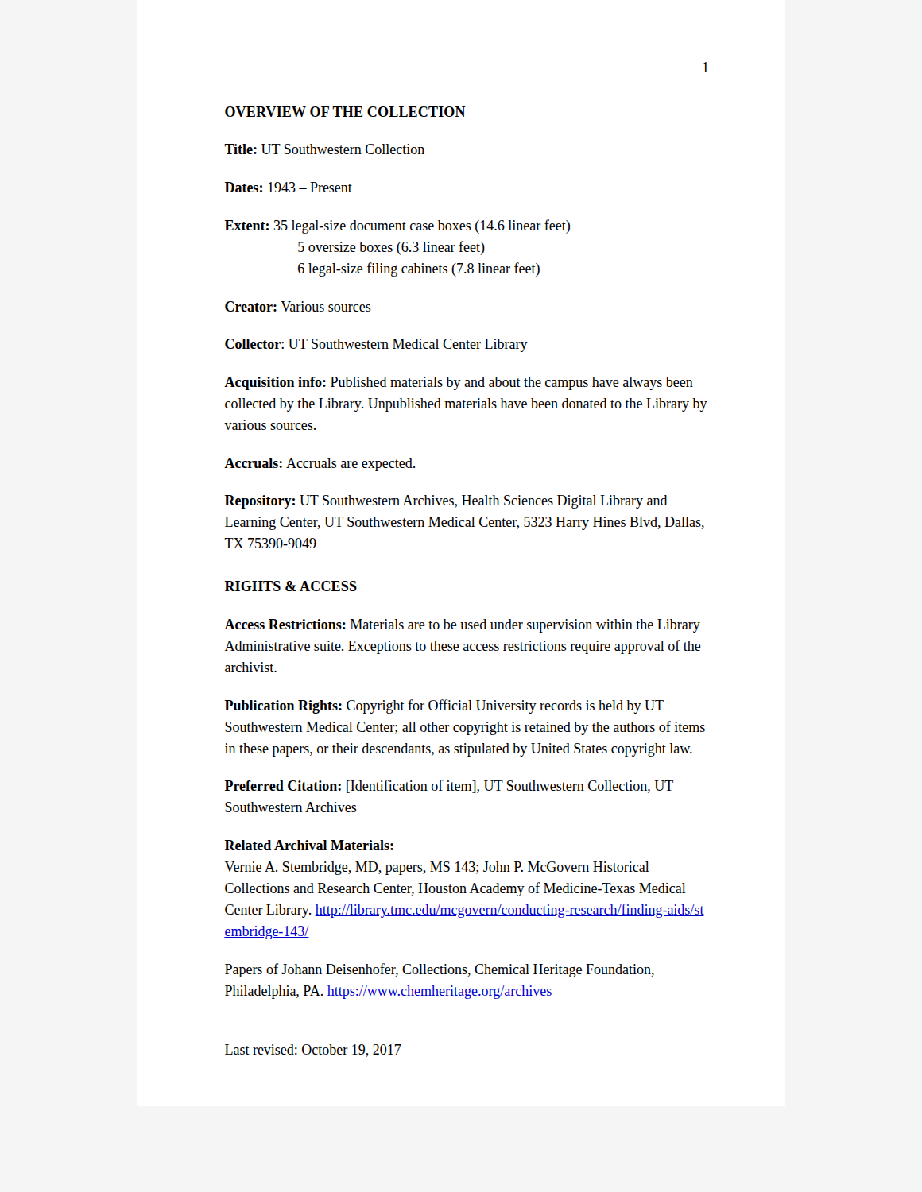1
OVERVIEW OF THE COLLECTION
Title: UT Southwestern Collection
Dates: 1943 – Present
Extent: 35 legal-size document case boxes (14.6 linear feet) 5 oversize boxes (6.3 linear feet) 6 legal-size filing cabinets (7.8 linear feet)
Creator: Various sources
Collector: UT Southwestern Medical Center Library
Acquisition info: Published materials by and about the campus have always been collected by the Library. Unpublished materials have been donated to the Library by various sources.
Accruals: Accruals are expected.
Repository: UT Southwestern Archives, Health Sciences Digital Library and Learning Center, UT Southwestern Medical Center, 5323 Harry Hines Blvd, Dallas, TX 75390-9049
RIGHTS & ACCESS
Access Restrictions: Materials are to be used under supervision within the Library Administrative suite. Exceptions to these access restrictions require approval of the archivist.
Publication Rights: Copyright for Official University records is held by UT Southwestern Medical Center; all other copyright is retained by the authors of items in these papers, or their descendants, as stipulated by United States copyright law.
Preferred Citation: [Identification of item], UT Southwestern Collection, UT Southwestern Archives
Related Archival Materials:
Vernie A. Stembridge, MD, papers, MS 143; John P. McGovern Historical Collections and Research Center, Houston Academy of Medicine-Texas Medical Center Library. http://library.tmc.edu/mcgovern/conducting-research/finding-aids/stembridge-143/
Papers of Johann Deisenhofer, Collections, Chemical Heritage Foundation, Philadelphia, PA. https://www.chemheritage.org/archives
Last revised: October 19, 2017